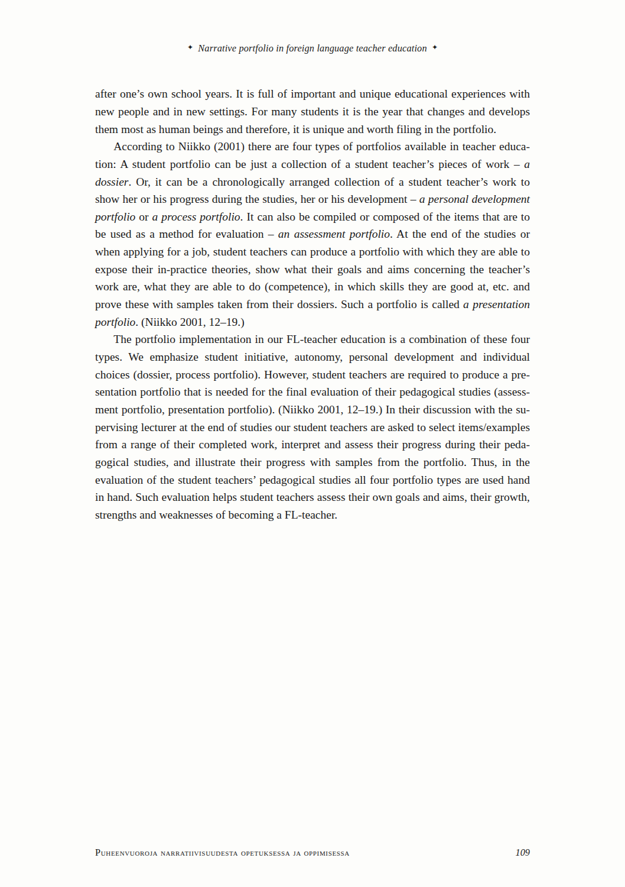✦Narrative portfolio in foreign language teacher education✦
after one’s own school years. It is full of important and unique educational experiences with new people and in new settings. For many students it is the year that changes and develops them most as human beings and therefore, it is unique and worth filing in the portfolio.
According to Niikko (2001) there are four types of portfolios available in teacher education: A student portfolio can be just a collection of a student teacher’s pieces of work – a dossier. Or, it can be a chronologically arranged collection of a student teacher’s work to show her or his progress during the studies, her or his development – a personal development portfolio or a process portfolio. It can also be compiled or composed of the items that are to be used as a method for evaluation – an assessment portfolio. At the end of the studies or when applying for a job, student teachers can produce a portfolio with which they are able to expose their in-practice theories, show what their goals and aims concerning the teacher’s work are, what they are able to do (competence), in which skills they are good at, etc. and prove these with samples taken from their dossiers. Such a portfolio is called a presentation portfolio. (Niikko 2001, 12–19.)
The portfolio implementation in our FL-teacher education is a combination of these four types. We emphasize student initiative, autonomy, personal development and individual choices (dossier, process portfolio). However, student teachers are required to produce a presentation portfolio that is needed for the final evaluation of their pedagogical studies (assessment portfolio, presentation portfolio). (Niikko 2001, 12–19.) In their discussion with the supervising lecturer at the end of studies our student teachers are asked to select items/examples from a range of their completed work, interpret and assess their progress during their pedagogical studies, and illustrate their progress with samples from the portfolio. Thus, in the evaluation of the student teachers’ pedagogical studies all four portfolio types are used hand in hand. Such evaluation helps student teachers assess their own goals and aims, their growth, strengths and weaknesses of becoming a FL-teacher.
Puheenvuoroja narratiivisuudesta opetuksessa ja oppimisessa 109